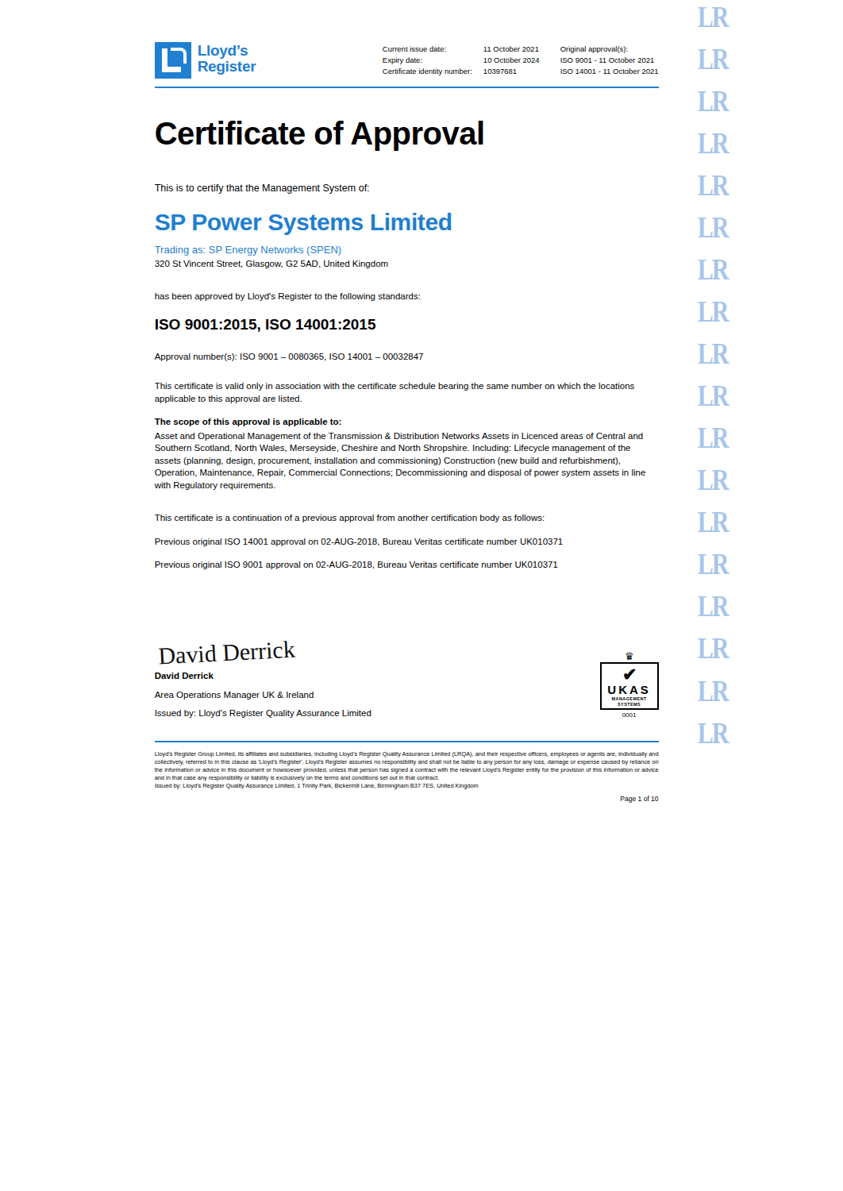LR LR LR LR LR LR LR LR LR LR LR LR LR LR LR LR LR LR
Lloyd’sRegister
| Current issue date: | 11 October 2021 | Original approval(s): |
| Expiry date: | 10 October 2024 | ISO 9001 - 11 October 2021 |
| Certificate identity number: | 10397681 | ISO 14001 - 11 October 2021 |
Certificate of Approval
This is to certify that the Management System of:
SP Power Systems Limited
Trading as: SP Energy Networks (SPEN)
320 St Vincent Street, Glasgow, G2 5AD, United Kingdom
has been approved by Lloyd's Register to the following standards:
ISO 9001:2015, ISO 14001:2015
Approval number(s): ISO 9001 – 0080365, ISO 14001 – 00032847
This certificate is valid only in association with the certificate schedule bearing the same number on which the locations applicable to this approval are listed.
The scope of this approval is applicable to:
Asset and Operational Management of the Transmission & Distribution Networks Assets in Licenced areas of Central and Southern Scotland, North Wales, Merseyside, Cheshire and North Shropshire. Including: Lifecycle management of the assets (planning, design, procurement, installation and commissioning) Construction (new build and refurbishment), Operation, Maintenance, Repair, Commercial Connections; Decommissioning and disposal of power system assets in line with Regulatory requirements.
This certificate is a continuation of a previous approval from another certification body as follows:
Previous original ISO 14001 approval on 02-AUG-2018, Bureau Veritas certificate number UK010371
Previous original ISO 9001 approval on 02-AUG-2018, Bureau Veritas certificate number UK010371
David Derrick
David Derrick
Area Operations Manager UK & Ireland
Issued by: Lloyd's Register Quality Assurance Limited
♛
✔
UKAS
MANAGEMENT
SYSTEMS
0001
Lloyd's Register Group Limited, its affiliates and subsidiaries, including Lloyd's Register Quality Assurance Limited (LRQA), and their respective officers, employees or agents are, individually and collectively, referred to in this clause as 'Lloyd's Register'. Lloyd's Register assumes no responsibility and shall not be liable to any person for any loss, damage or expense caused by reliance on the information or advice in this document or howsoever provided, unless that person has signed a contract with the relevant Lloyd's Register entity for the provision of this information or advice and in that case any responsibility or liability is exclusively on the terms and conditions set out in that contract.
Issued by: Lloyd's Register Quality Assurance Limited, 1 Trinity Park, Bickenhill Lane, Birmingham B37 7ES, United Kingdom
Page 1 of 10